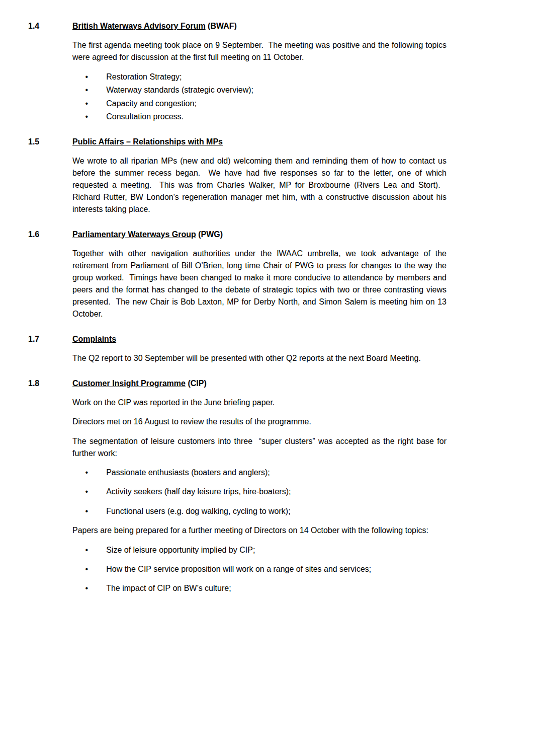1.4 British Waterways Advisory Forum (BWAF)
The first agenda meeting took place on 9 September. The meeting was positive and the following topics were agreed for discussion at the first full meeting on 11 October.
Restoration Strategy;
Waterway standards (strategic overview);
Capacity and congestion;
Consultation process.
1.5 Public Affairs – Relationships with MPs
We wrote to all riparian MPs (new and old) welcoming them and reminding them of how to contact us before the summer recess began. We have had five responses so far to the letter, one of which requested a meeting. This was from Charles Walker, MP for Broxbourne (Rivers Lea and Stort). Richard Rutter, BW London's regeneration manager met him, with a constructive discussion about his interests taking place.
1.6 Parliamentary Waterways Group (PWG)
Together with other navigation authorities under the IWAAC umbrella, we took advantage of the retirement from Parliament of Bill O’Brien, long time Chair of PWG to press for changes to the way the group worked. Timings have been changed to make it more conducive to attendance by members and peers and the format has changed to the debate of strategic topics with two or three contrasting views presented. The new Chair is Bob Laxton, MP for Derby North, and Simon Salem is meeting him on 13 October.
1.7 Complaints
The Q2 report to 30 September will be presented with other Q2 reports at the next Board Meeting.
1.8 Customer Insight Programme (CIP)
Work on the CIP was reported in the June briefing paper.
Directors met on 16 August to review the results of the programme.
The segmentation of leisure customers into three “super clusters” was accepted as the right base for further work:
Passionate enthusiasts (boaters and anglers);
Activity seekers (half day leisure trips, hire-boaters);
Functional users (e.g. dog walking, cycling to work);
Papers are being prepared for a further meeting of Directors on 14 October with the following topics:
Size of leisure opportunity implied by CIP;
How the CIP service proposition will work on a range of sites and services;
The impact of CIP on BW’s culture;